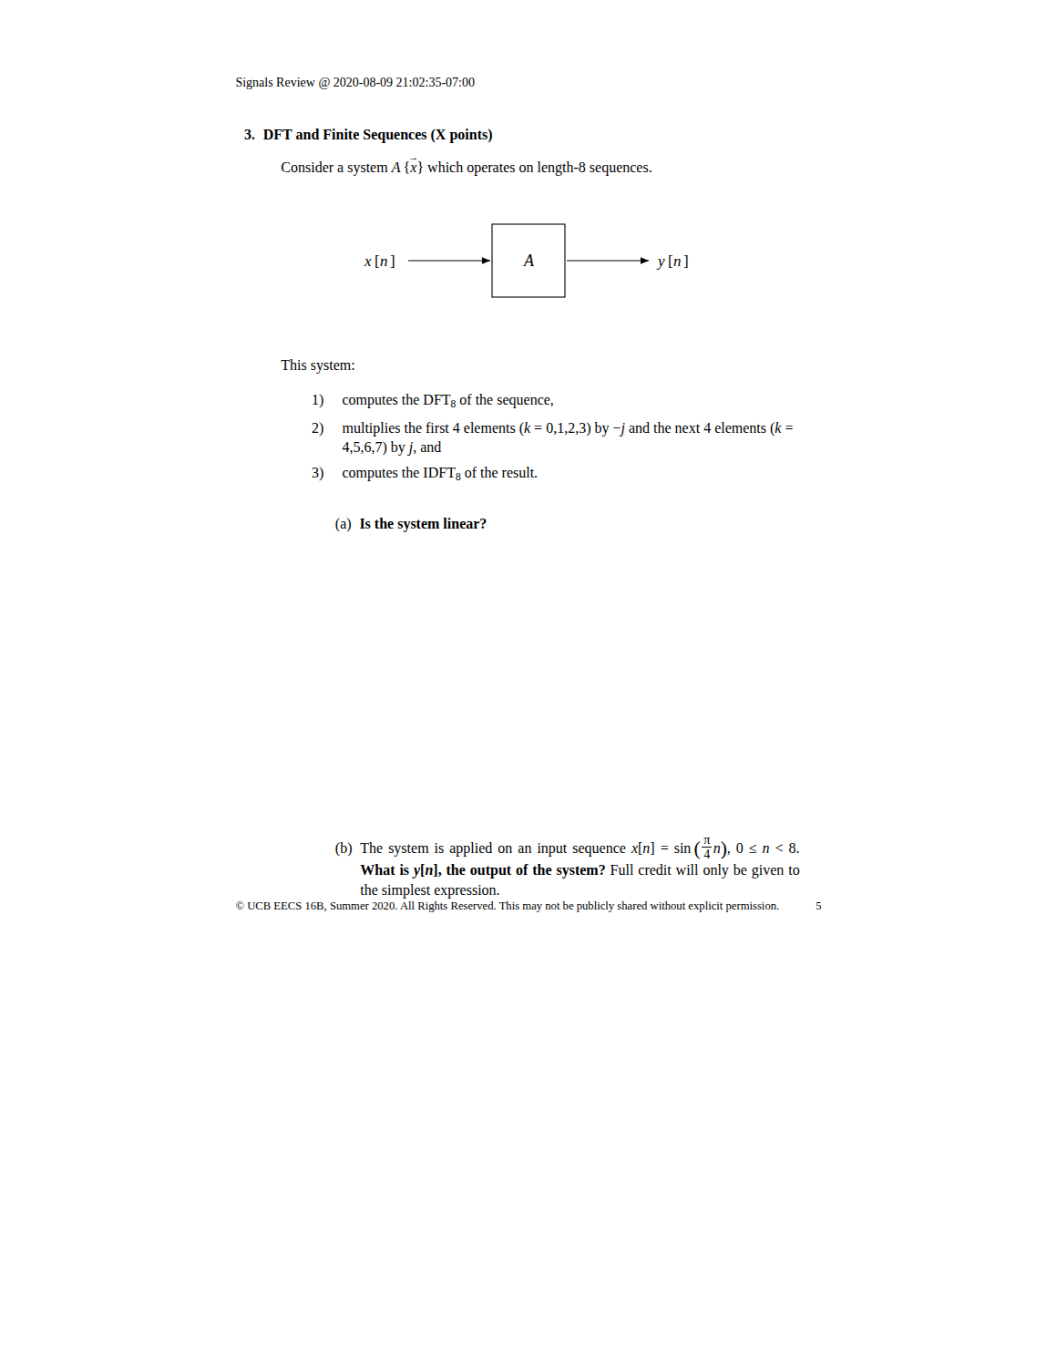Signals Review @ 2020-08-09 21:02:35-07:00
3. DFT and Finite Sequences (X points)
Consider a system A {x} which operates on length-8 sequences.
x [ n ] A y [ n ]
This system:
computes the DFT8 of the sequence,
multiplies the first 4 elements (k = 0,1,2,3) by −j and the next 4 elements (k = 4,5,6,7) by j, and
computes the IDFT8 of the result.
(a) Is the system linear?
(b) The system is applied on an input sequence x[n] = sin (π 4 n), 0 ≤ n < 8. What is y[n], the output of the system? Full credit will only be given to the simplest expression.
© UCB EECS 16B, Summer 2020. All Rights Reserved. This may not be publicly shared without explicit permission. 5